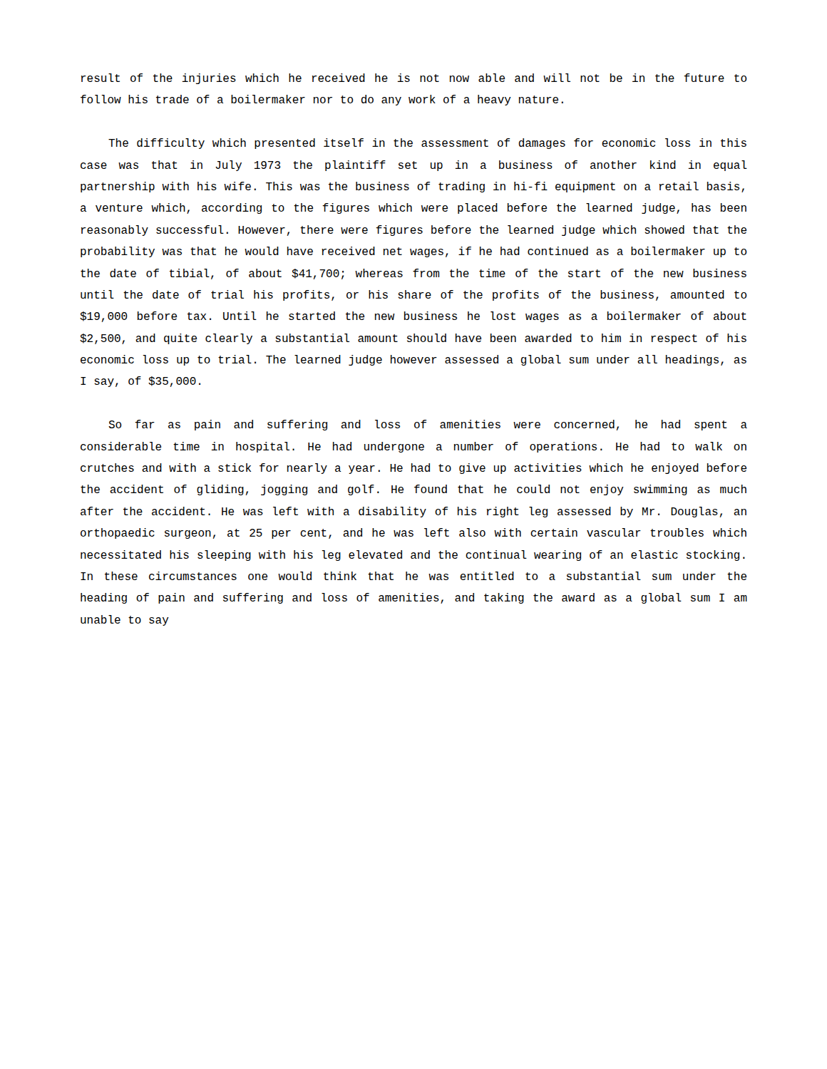result of the injuries which he received he is not now able and will not be in the future to follow his trade of a boilermaker nor to do any work of a heavy nature.
The difficulty which presented itself in the assessment of damages for economic loss in this case was that in July 1973 the plaintiff set up in a business of another kind in equal partnership with his wife. This was the business of trading in hi-fi equipment on a retail basis, a venture which, according to the figures which were placed before the learned judge, has been reasonably successful. However, there were figures before the learned judge which showed that the probability was that he would have received net wages, if he had continued as a boilermaker up to the date of tibial, of about $41,700; whereas from the time of the start of the new business until the date of trial his profits, or his share of the profits of the business, amounted to $19,000 before tax. Until he started the new business he lost wages as a boilermaker of about $2,500, and quite clearly a substantial amount should have been awarded to him in respect of his economic loss up to trial. The learned judge however assessed a global sum under all headings, as I say, of $35,000.
So far as pain and suffering and loss of amenities were concerned, he had spent a considerable time in hospital. He had undergone a number of operations. He had to walk on crutches and with a stick for nearly a year. He had to give up activities which he enjoyed before the accident of gliding, jogging and golf. He found that he could not enjoy swimming as much after the accident. He was left with a disability of his right leg assessed by Mr. Douglas, an orthopaedic surgeon, at 25 per cent, and he was left also with certain vascular troubles which necessitated his sleeping with his leg elevated and the continual wearing of an elastic stocking. In these circumstances one would think that he was entitled to a substantial sum under the heading of pain and suffering and loss of amenities, and taking the award as a global sum I am unable to say